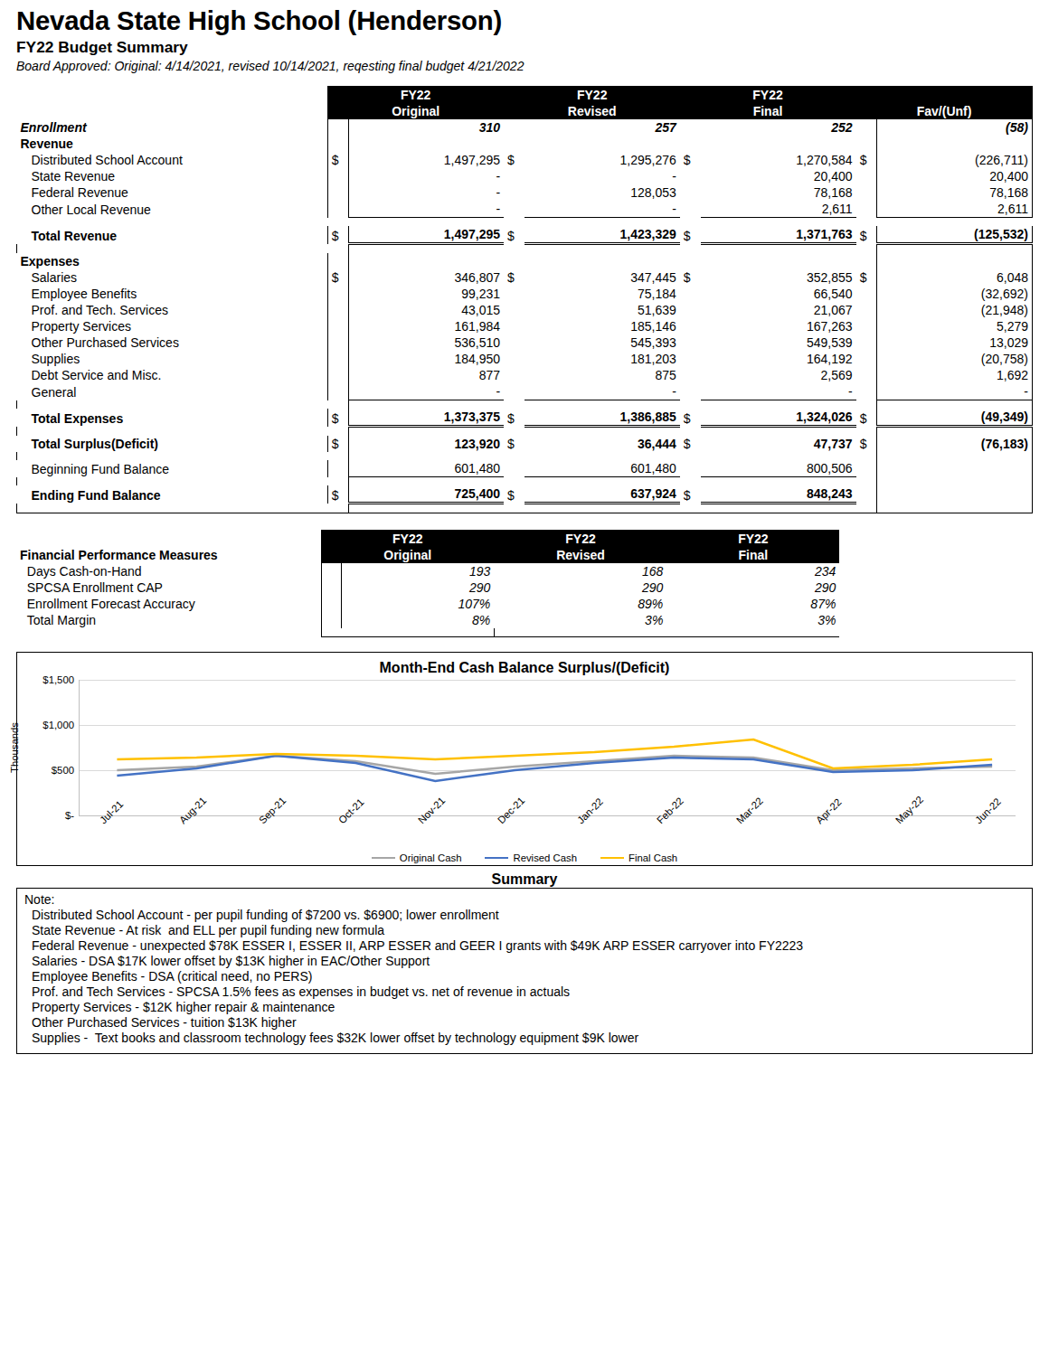Nevada State High School (Henderson)
FY22 Budget Summary
Board Approved: Original: 4/14/2021, revised 10/14/2021, reqesting final budget 4/21/2022
| | FY22 | FY22 | FY22 | Fav/(Unf) |
| | Original | Revised | Final |
| Enrollment | | 310 | | 257 | | 252 | | (58) |
| Revenue | | | | | | | | |
| Distributed School Account | $ | 1,497,295 | $ | 1,295,276 | $ | 1,270,584 | $ | (226,711) |
| State Revenue | | - | | - | | 20,400 | | 20,400 |
| Federal Revenue | | - | | 128,053 | | 78,168 | | 78,168 |
| Other Local Revenue | | - | | - | | 2,611 | | 2,611 |
| Total Revenue | $ | 1,497,295 | $ | 1,423,329 | $ | 1,371,763 | $ | (125,532) |
| Expenses | | | | | | | | |
| Salaries | $ | 346,807 | $ | 347,445 | $ | 352,855 | $ | 6,048 |
| Employee Benefits | | 99,231 | | 75,184 | | 66,540 | | (32,692) |
| Prof. and Tech. Services | | 43,015 | | 51,639 | | 21,067 | | (21,948) |
| Property Services | | 161,984 | | 185,146 | | 167,263 | | 5,279 |
| Other Purchased Services | | 536,510 | | 545,393 | | 549,539 | | 13,029 |
| Supplies | | 184,950 | | 181,203 | | 164,192 | | (20,758) |
| Debt Service and Misc. | | 877 | | 875 | | 2,569 | | 1,692 |
| General | | - | | - | | - | | - |
| Total Expenses | $ | 1,373,375 | $ | 1,386,885 | $ | 1,324,026 | $ | (49,349) |
| Total Surplus(Deficit) | $ | 123,920 | $ | 36,444 | $ | 47,737 | $ | (76,183) |
| Beginning Fund Balance | | 601,480 | | 601,480 | | 800,506 | | |
| Ending Fund Balance | $ | 725,400 | $ | 637,924 | $ | 848,243 | | |
| | FY22 | FY22 | FY22 | |
| Financial Performance Measures | Original | Revised | Final | |
| Days Cash-on-Hand | | 193 | | 168 | | 234 | |
| SPCSA Enrollment CAP | | 290 | | 290 | | 290 | |
| Enrollment Forecast Accuracy | | 107% | | 89% | | 87% | |
| Total Margin | | 8% | | 3% | | 3% | |
Month-End Cash Balance Surplus/(Deficit)
Thousands
$1,500
$1,000
$500
$-
Jul-21 Aug-21 Sep-21 Oct-21 Nov-21 Dec-21 Jan-22 Feb-22 Mar-22 Apr-22 May-22 Jun-22
Original Cash
Revised Cash
Final Cash
Summary
Note:
Distributed School Account - per pupil funding of $7200 vs. $6900; lower enrollment
State Revenue - At risk and ELL per pupil funding new formula
Federal Revenue - unexpected $78K ESSER I, ESSER II, ARP ESSER and GEER I grants with $49K ARP ESSER carryover into FY2223
Salaries - DSA $17K lower offset by $13K higher in EAC/Other Support
Employee Benefits - DSA (critical need, no PERS)
Prof. and Tech Services - SPCSA 1.5% fees as expenses in budget vs. net of revenue in actuals
Property Services - $12K higher repair & maintenance
Other Purchased Services - tuition $13K higher
Supplies - Text books and classroom technology fees $32K lower offset by technology equipment $9K lower